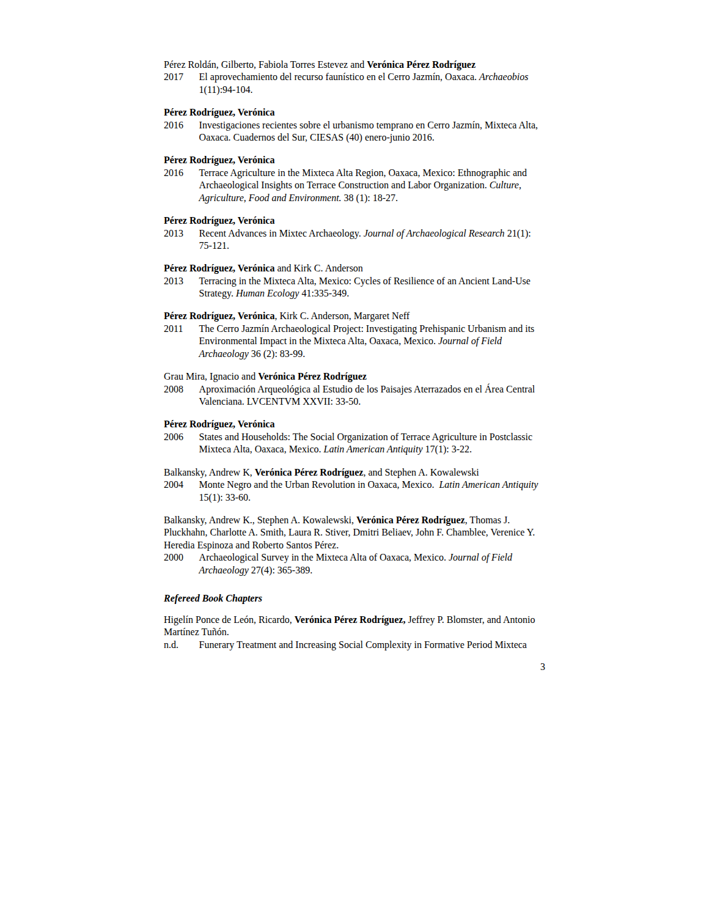Pérez Roldán, Gilberto, Fabiola Torres Estevez and Verónica Pérez Rodríguez
2017 El aprovechamiento del recurso faunístico en el Cerro Jazmín, Oaxaca. Archaeobios 1(11):94-104.
Pérez Rodríguez, Verónica
2016 Investigaciones recientes sobre el urbanismo temprano en Cerro Jazmín, Mixteca Alta, Oaxaca. Cuadernos del Sur, CIESAS (40) enero-junio 2016.
Pérez Rodríguez, Verónica
2016 Terrace Agriculture in the Mixteca Alta Region, Oaxaca, Mexico: Ethnographic and Archaeological Insights on Terrace Construction and Labor Organization. Culture, Agriculture, Food and Environment. 38 (1): 18-27.
Pérez Rodríguez, Verónica
2013 Recent Advances in Mixtec Archaeology. Journal of Archaeological Research 21(1): 75-121.
Pérez Rodríguez, Verónica and Kirk C. Anderson
2013 Terracing in the Mixteca Alta, Mexico: Cycles of Resilience of an Ancient Land-Use Strategy. Human Ecology 41:335-349.
Pérez Rodríguez, Verónica, Kirk C. Anderson, Margaret Neff
2011 The Cerro Jazmín Archaeological Project: Investigating Prehispanic Urbanism and its Environmental Impact in the Mixteca Alta, Oaxaca, Mexico. Journal of Field Archaeology 36 (2): 83-99.
Grau Mira, Ignacio and Verónica Pérez Rodríguez
2008 Aproximación Arqueológica al Estudio de los Paisajes Aterrazados en el Área Central Valenciana. LVCENTVM XXVII: 33-50.
Pérez Rodríguez, Verónica
2006 States and Households: The Social Organization of Terrace Agriculture in Postclassic Mixteca Alta, Oaxaca, Mexico. Latin American Antiquity 17(1): 3-22.
Balkansky, Andrew K, Verónica Pérez Rodríguez, and Stephen A. Kowalewski
2004 Monte Negro and the Urban Revolution in Oaxaca, Mexico. Latin American Antiquity 15(1): 33-60.
Balkansky, Andrew K., Stephen A. Kowalewski, Verónica Pérez Rodríguez, Thomas J. Pluckhahn, Charlotte A. Smith, Laura R. Stiver, Dmitri Beliaev, John F. Chamblee, Verenice Y. Heredia Espinoza and Roberto Santos Pérez.
2000 Archaeological Survey in the Mixteca Alta of Oaxaca, Mexico. Journal of Field Archaeology 27(4): 365-389.
Refereed Book Chapters
Higelín Ponce de León, Ricardo, Verónica Pérez Rodríguez, Jeffrey P. Blomster, and Antonio Martínez Tuñón.
n.d. Funerary Treatment and Increasing Social Complexity in Formative Period Mixteca
3